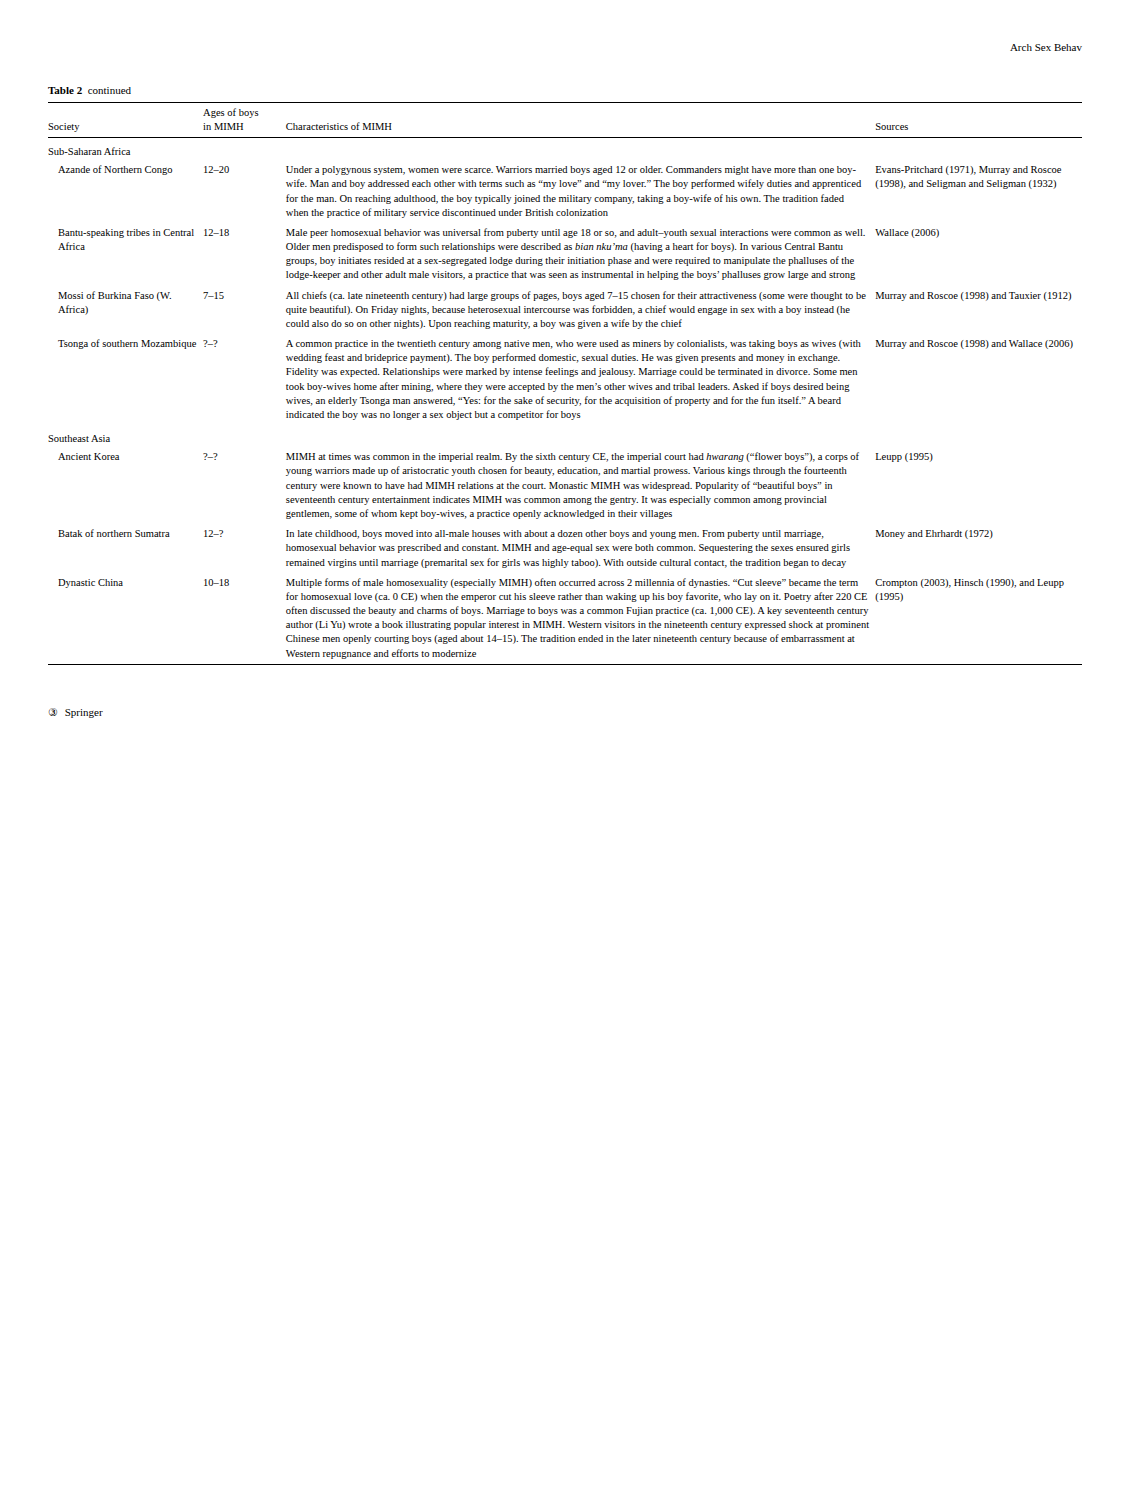Arch Sex Behav
Table 2 continued
| Society | Ages of boys in MIMH | Characteristics of MIMH | Sources |
| --- | --- | --- | --- |
| Sub-Saharan Africa |
| Azande of Northern Congo | 12–20 | Under a polygynous system, women were scarce. Warriors married boys aged 12 or older. Commanders might have more than one boy-wife. Man and boy addressed each other with terms such as “my love” and “my lover.” The boy performed wifely duties and apprenticed for the man. On reaching adulthood, the boy typically joined the military company, taking a boy-wife of his own. The tradition faded when the practice of military service discontinued under British colonization | Evans-Pritchard ( 1971 ), Murray and Roscoe ( 1998 ), and Seligman and Seligman ( 1932 ) |
| Bantu-speaking tribes in Central Africa | 12–18 | Male peer homosexual behavior was universal from puberty until age 18 or so, and adult–youth sexual interactions were common as well. Older men predisposed to form such relationships were described as bian nku’ma (having a heart for boys). In various Central Bantu groups, boy initiates resided at a sex-segregated lodge during their initiation phase and were required to manipulate the phalluses of the lodge-keeper and other adult male visitors, a practice that was seen as instrumental in helping the boys’ phalluses grow large and strong | Wallace ( 2006 ) |
| Mossi of Burkina Faso (W. Africa) | 7–15 | All chiefs (ca. late nineteenth century) had large groups of pages, boys aged 7–15 chosen for their attractiveness (some were thought to be quite beautiful). On Friday nights, because heterosexual intercourse was forbidden, a chief would engage in sex with a boy instead (he could also do so on other nights). Upon reaching maturity, a boy was given a wife by the chief | Murray and Roscoe ( 1998 ) and Tauxier ( 1912 ) |
| Tsonga of southern Mozambique | ?–? | A common practice in the twentieth century among native men, who were used as miners by colonialists, was taking boys as wives (with wedding feast and brideprice payment). The boy performed domestic, sexual duties. He was given presents and money in exchange. Fidelity was expected. Relationships were marked by intense feelings and jealousy. Marriage could be terminated in divorce. Some men took boy-wives home after mining, where they were accepted by the men’s other wives and tribal leaders. Asked if boys desired being wives, an elderly Tsonga man answered, “Yes: for the sake of security, for the acquisition of property and for the fun itself.” A beard indicated the boy was no longer a sex object but a competitor for boys | Murray and Roscoe ( 1998 ) and Wallace ( 2006 ) |
| Southeast Asia |
| Ancient Korea | ?–? | MIMH at times was common in the imperial realm. By the sixth century CE, the imperial court had hwarang (“flower boys”), a corps of young warriors made up of aristocratic youth chosen for beauty, education, and martial prowess. Various kings through the fourteenth century were known to have had MIMH relations at the court. Monastic MIMH was widespread. Popularity of “beautiful boys” in seventeenth century entertainment indicates MIMH was common among the gentry. It was especially common among provincial gentlemen, some of whom kept boy-wives, a practice openly acknowledged in their villages | Leupp ( 1995 ) |
| Batak of northern Sumatra | 12–? | In late childhood, boys moved into all-male houses with about a dozen other boys and young men. From puberty until marriage, homosexual behavior was prescribed and constant. MIMH and age-equal sex were both common. Sequestering the sexes ensured girls remained virgins until marriage (premarital sex for girls was highly taboo). With outside cultural contact, the tradition began to decay | Money and Ehrhardt ( 1972 ) |
| Dynastic China | 10–18 | Multiple forms of male homosexuality (especially MIMH) often occurred across 2 millennia of dynasties. “Cut sleeve” became the term for homosexual love (ca. 0 CE) when the emperor cut his sleeve rather than waking up his boy favorite, who lay on it. Poetry after 220 CE often discussed the beauty and charms of boys. Marriage to boys was a common Fujian practice (ca. 1,000 CE). A key seventeenth century author (Li Yu) wrote a book illustrating popular interest in MIMH. Western visitors in the nineteenth century expressed shock at prominent Chinese men openly courting boys (aged about 14–15). The tradition ended in the later nineteenth century because of embarrassment at Western repugnance and efforts to modernize | Crompton ( 2003 ), Hinsch ( 1990 ), and Leupp ( 1995 ) |
③ Springer